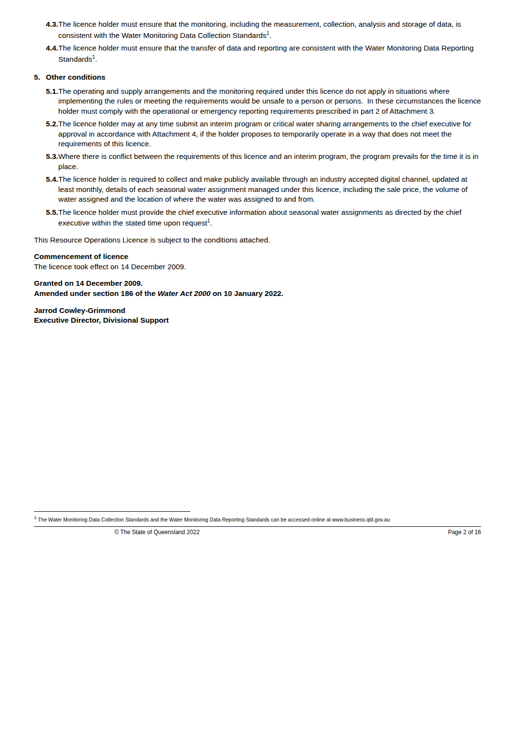4.3. The licence holder must ensure that the monitoring, including the measurement, collection, analysis and storage of data, is consistent with the Water Monitoring Data Collection Standards1.
4.4. The licence holder must ensure that the transfer of data and reporting are consistent with the Water Monitoring Data Reporting Standards1.
5. Other conditions
5.1. The operating and supply arrangements and the monitoring required under this licence do not apply in situations where implementing the rules or meeting the requirements would be unsafe to a person or persons. In these circumstances the licence holder must comply with the operational or emergency reporting requirements prescribed in part 2 of Attachment 3.
5.2. The licence holder may at any time submit an interim program or critical water sharing arrangements to the chief executive for approval in accordance with Attachment 4, if the holder proposes to temporarily operate in a way that does not meet the requirements of this licence.
5.3. Where there is conflict between the requirements of this licence and an interim program, the program prevails for the time it is in place.
5.4. The licence holder is required to collect and make publicly available through an industry accepted digital channel, updated at least monthly, details of each seasonal water assignment managed under this licence, including the sale price, the volume of water assigned and the location of where the water was assigned to and from.
5.5. The licence holder must provide the chief executive information about seasonal water assignments as directed by the chief executive within the stated time upon request1.
This Resource Operations Licence is subject to the conditions attached.
Commencement of licence
The licence took effect on 14 December 2009.
Granted on 14 December 2009.
Amended under section 186 of the Water Act 2000 on 10 January 2022.
Jarrod Cowley-Grimmond
Executive Director, Divisional Support
1 The Water Monitoring Data Collection Standards and the Water Monitoring Data Reporting Standards can be accessed online at www.business.qld.gov.au
© The State of Queensland 2022 Page 2 of 16